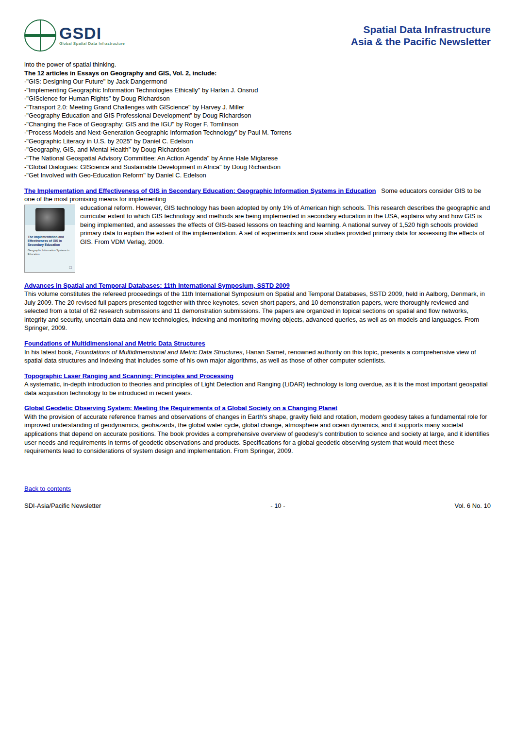GSDI
Global Spatial Data Infrastructure
Spatial Data Infrastructure
Asia & the Pacific Newsletter
into the power of spatial thinking.
The 12 articles in Essays on Geography and GIS, Vol. 2, include:
-"GIS: Designing Our Future" by Jack Dangermond
-"Implementing Geographic Information Technologies Ethically" by Harlan J. Onsrud
-"GIScience for Human Rights" by Doug Richardson
-"Transport 2.0: Meeting Grand Challenges with GIScience" by Harvey J. Miller
-"Geography Education and GIS Professional Development" by Doug Richardson
-"Changing the Face of Geography: GIS and the IGU" by Roger F. Tomlinson
-"Process Models and Next-Generation Geographic Information Technology" by Paul M. Torrens
-"Geographic Literacy in U.S. by 2025" by Daniel C. Edelson
-"Geography, GIS, and Mental Health" by Doug Richardson
-"The National Geospatial Advisory Committee: An Action Agenda" by Anne Hale Miglarese
-"Global Dialogues: GIScience and Sustainable Development in Africa" by Doug Richardson
-"Get Involved with Geo-Education Reform" by Daniel C. Edelson
The Implementation and Effectiveness of GIS in Secondary Education: Geographic Information Systems in Education Some educators consider GIS to be one of the most promising means for implementing
The Implementation and Effectiveness of GIS in Secondary Education
Geographic Information Systems in Education
☐
educational reform. However, GIS technology has been adopted by only 1% of American high schools. This research describes the geographic and curricular extent to which GIS technology and methods are being implemented in secondary education in the USA, explains why and how GIS is being implemented, and assesses the effects of GIS-based lessons on teaching and learning. A national survey of 1,520 high schools provided primary data to explain the extent of the implementation. A set of experiments and case studies provided primary data for assessing the effects of GIS. From VDM Verlag, 2009.
Advances in Spatial and Temporal Databases: 11th International Symposium, SSTD 2009
This volume constitutes the refereed proceedings of the 11th International Symposium on Spatial and Temporal Databases, SSTD 2009, held in Aalborg, Denmark, in July 2009. The 20 revised full papers presented together with three keynotes, seven short papers, and 10 demonstration papers, were thoroughly reviewed and selected from a total of 62 research submissions and 11 demonstration submissions. The papers are organized in topical sections on spatial and flow networks, integrity and security, uncertain data and new technologies, indexing and monitoring moving objects, advanced queries, as well as on models and languages. From Springer, 2009.
Foundations of Multidimensional and Metric Data Structures
In his latest book, Foundations of Multidimensional and Metric Data Structures, Hanan Samet, renowned authority on this topic, presents a comprehensive view of spatial data structures and indexing that includes some of his own major algorithms, as well as those of other computer scientists.
Topographic Laser Ranging and Scanning: Principles and Processing
A systematic, in-depth introduction to theories and principles of Light Detection and Ranging (LiDAR) technology is long overdue, as it is the most important geospatial data acquisition technology to be introduced in recent years.
Global Geodetic Observing System: Meeting the Requirements of a Global Society on a Changing Planet
With the provision of accurate reference frames and observations of changes in Earth's shape, gravity field and rotation, modern geodesy takes a fundamental role for improved understanding of geodynamics, geohazards, the global water cycle, global change, atmosphere and ocean dynamics, and it supports many societal applications that depend on accurate positions. The book provides a comprehensive overview of geodesy's contribution to science and society at large, and it identifies user needs and requirements in terms of geodetic observations and products. Specifications for a global geodetic observing system that would meet these requirements lead to considerations of system design and implementation. From Springer, 2009.
Back to contents
SDI-Asia/Pacific Newsletter
- 10 -
Vol. 6 No. 10